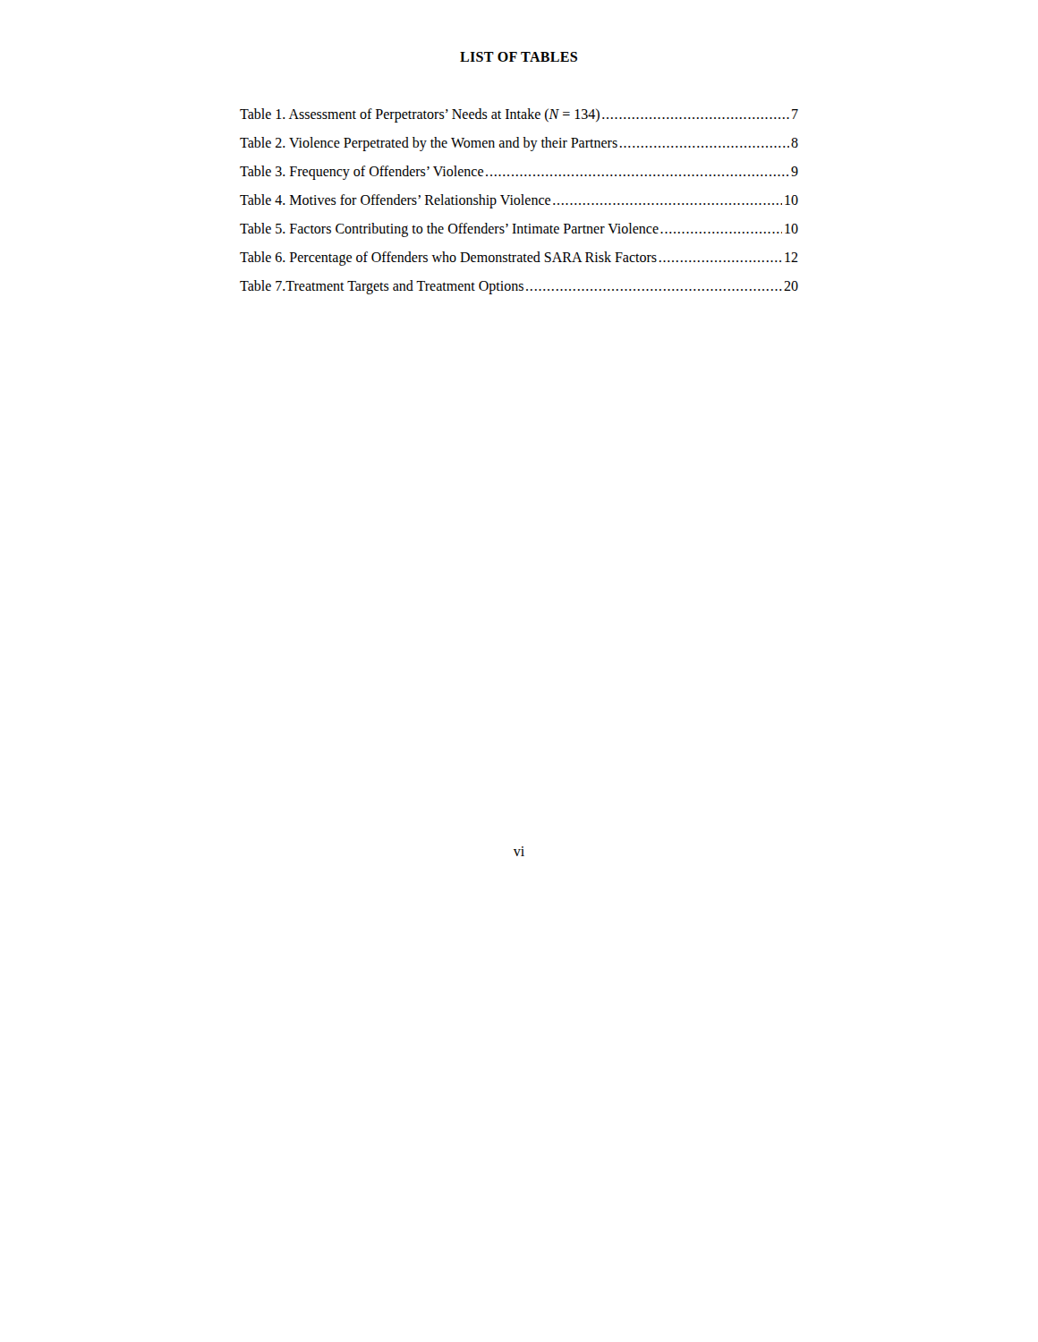LIST OF TABLES
Table 1. Assessment of Perpetrators’ Needs at Intake (N = 134) ................................................................................................................ 7
Table 2. Violence Perpetrated by the Women and by their Partners ................................................................................................................ 8
Table 3. Frequency of Offenders’ Violence ................................................................................................................ 9
Table 4. Motives for Offenders’ Relationship Violence ................................................................................................................ 10
Table 5. Factors Contributing to the Offenders’ Intimate Partner Violence ................................................................................................................ 10
Table 6. Percentage of Offenders who Demonstrated SARA Risk Factors ................................................................................................................ 12
Table 7.Treatment Targets and Treatment Options ................................................................................................................ 20
vi